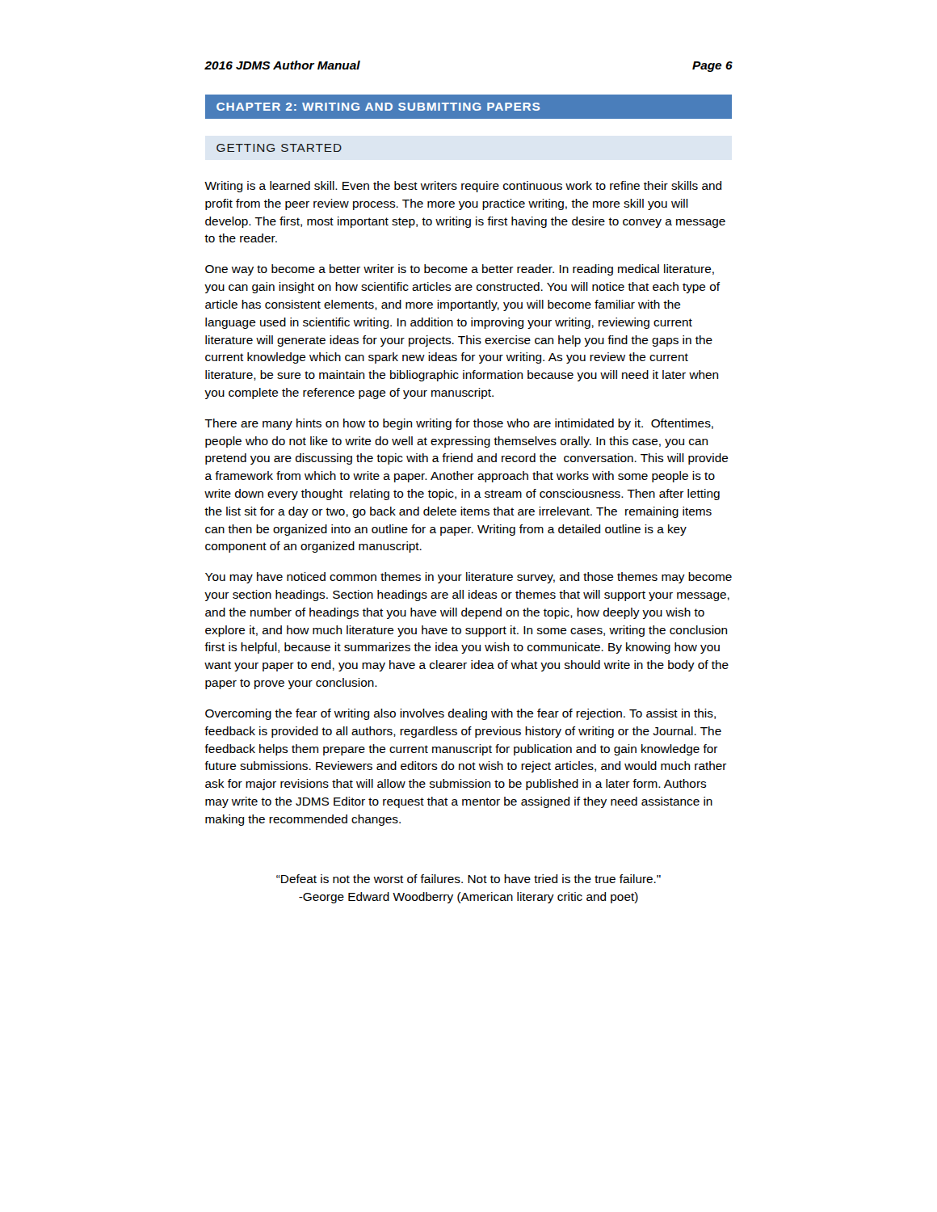2016 JDMS Author Manual Page 6
CHAPTER 2: WRITING AND SUBMITTING PAPERS
GETTING STARTED
Writing is a learned skill. Even the best writers require continuous work to refine their skills and profit from the peer review process. The more you practice writing, the more skill you will develop. The first, most important step, to writing is first having the desire to convey a message to the reader.
One way to become a better writer is to become a better reader. In reading medical literature, you can gain insight on how scientific articles are constructed. You will notice that each type of article has consistent elements, and more importantly, you will become familiar with the language used in scientific writing. In addition to improving your writing, reviewing current literature will generate ideas for your projects. This exercise can help you find the gaps in the current knowledge which can spark new ideas for your writing. As you review the current literature, be sure to maintain the bibliographic information because you will need it later when you complete the reference page of your manuscript.
There are many hints on how to begin writing for those who are intimidated by it. Oftentimes, people who do not like to write do well at expressing themselves orally. In this case, you can pretend you are discussing the topic with a friend and record the conversation. This will provide a framework from which to write a paper. Another approach that works with some people is to write down every thought relating to the topic, in a stream of consciousness. Then after letting the list sit for a day or two, go back and delete items that are irrelevant. The remaining items can then be organized into an outline for a paper. Writing from a detailed outline is a key component of an organized manuscript.
You may have noticed common themes in your literature survey, and those themes may become your section headings. Section headings are all ideas or themes that will support your message, and the number of headings that you have will depend on the topic, how deeply you wish to explore it, and how much literature you have to support it. In some cases, writing the conclusion first is helpful, because it summarizes the idea you wish to communicate. By knowing how you want your paper to end, you may have a clearer idea of what you should write in the body of the paper to prove your conclusion.
Overcoming the fear of writing also involves dealing with the fear of rejection. To assist in this, feedback is provided to all authors, regardless of previous history of writing or the Journal. The feedback helps them prepare the current manuscript for publication and to gain knowledge for future submissions. Reviewers and editors do not wish to reject articles, and would much rather ask for major revisions that will allow the submission to be published in a later form. Authors may write to the JDMS Editor to request that a mentor be assigned if they need assistance in making the recommended changes.
“Defeat is not the worst of failures. Not to have tried is the true failure." -George Edward Woodberry (American literary critic and poet)